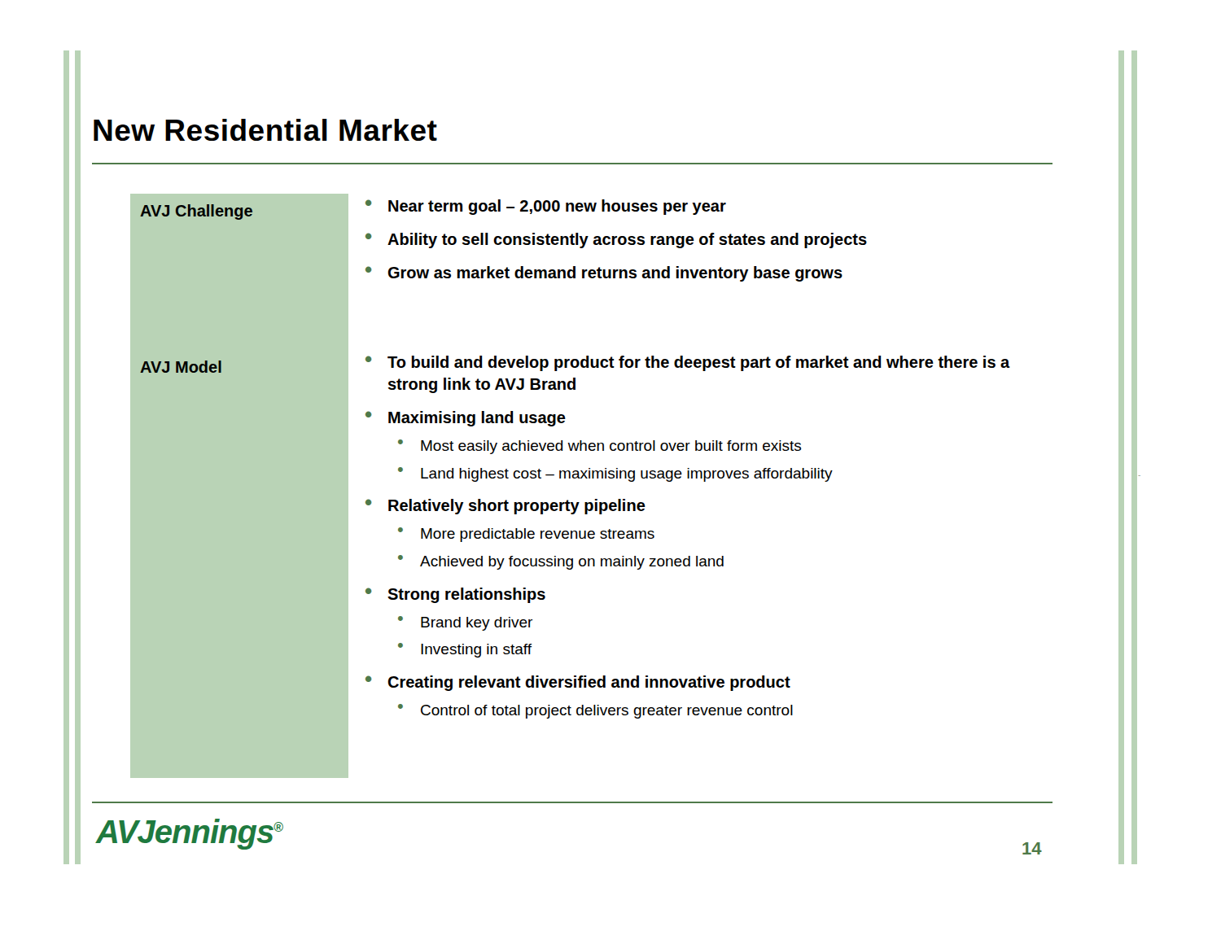New Residential Market
AVJ Challenge
AVJ Model
Near term goal – 2,000 new houses per year
Ability to sell consistently across range of states and projects
Grow as market demand returns and inventory base grows
To build and develop product for the deepest part of market and where there is a strong link to AVJ Brand
Maximising land usage
Most easily achieved when control over built form exists
Land highest cost – maximising usage improves affordability
Relatively short property pipeline
More predictable revenue streams
Achieved by focussing on mainly zoned land
Strong relationships
Brand key driver
Investing in staff
Creating relevant diversified and innovative product
Control of total project delivers greater revenue control
-
AVJennings®
14